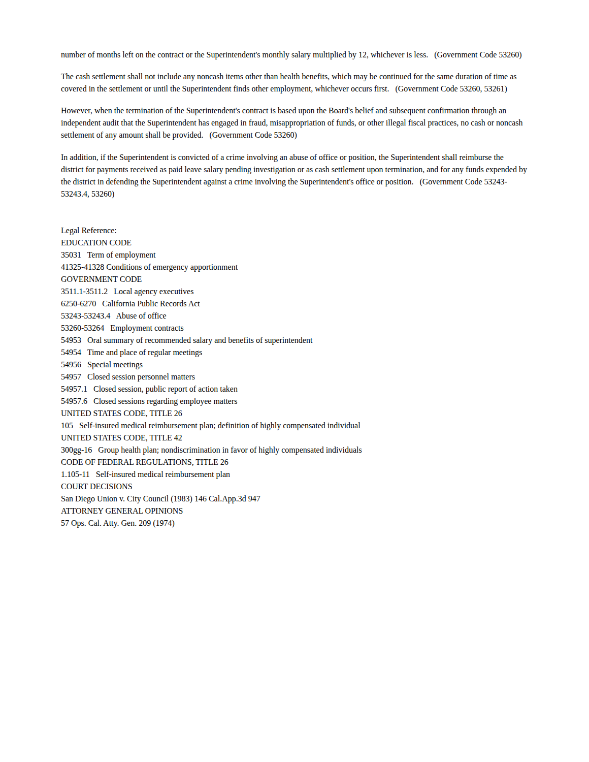number of months left on the contract or the Superintendent's monthly salary multiplied by 12, whichever is less. (Government Code 53260)
The cash settlement shall not include any noncash items other than health benefits, which may be continued for the same duration of time as covered in the settlement or until the Superintendent finds other employment, whichever occurs first. (Government Code 53260, 53261)
However, when the termination of the Superintendent's contract is based upon the Board's belief and subsequent confirmation through an independent audit that the Superintendent has engaged in fraud, misappropriation of funds, or other illegal fiscal practices, no cash or noncash settlement of any amount shall be provided. (Government Code 53260)
In addition, if the Superintendent is convicted of a crime involving an abuse of office or position, the Superintendent shall reimburse the district for payments received as paid leave salary pending investigation or as cash settlement upon termination, and for any funds expended by the district in defending the Superintendent against a crime involving the Superintendent's office or position. (Government Code 53243-53243.4, 53260)
Legal Reference:
EDUCATION CODE
35031 Term of employment
41325-41328 Conditions of emergency apportionment
GOVERNMENT CODE
3511.1-3511.2 Local agency executives
6250-6270 California Public Records Act
53243-53243.4 Abuse of office
53260-53264 Employment contracts
54953 Oral summary of recommended salary and benefits of superintendent
54954 Time and place of regular meetings
54956 Special meetings
54957 Closed session personnel matters
54957.1 Closed session, public report of action taken
54957.6 Closed sessions regarding employee matters
UNITED STATES CODE, TITLE 26
105 Self-insured medical reimbursement plan; definition of highly compensated individual
UNITED STATES CODE, TITLE 42
300gg-16 Group health plan; nondiscrimination in favor of highly compensated individuals
CODE OF FEDERAL REGULATIONS, TITLE 26
1.105-11 Self-insured medical reimbursement plan
COURT DECISIONS
San Diego Union v. City Council (1983) 146 Cal.App.3d 947
ATTORNEY GENERAL OPINIONS
57 Ops. Cal. Atty. Gen. 209 (1974)